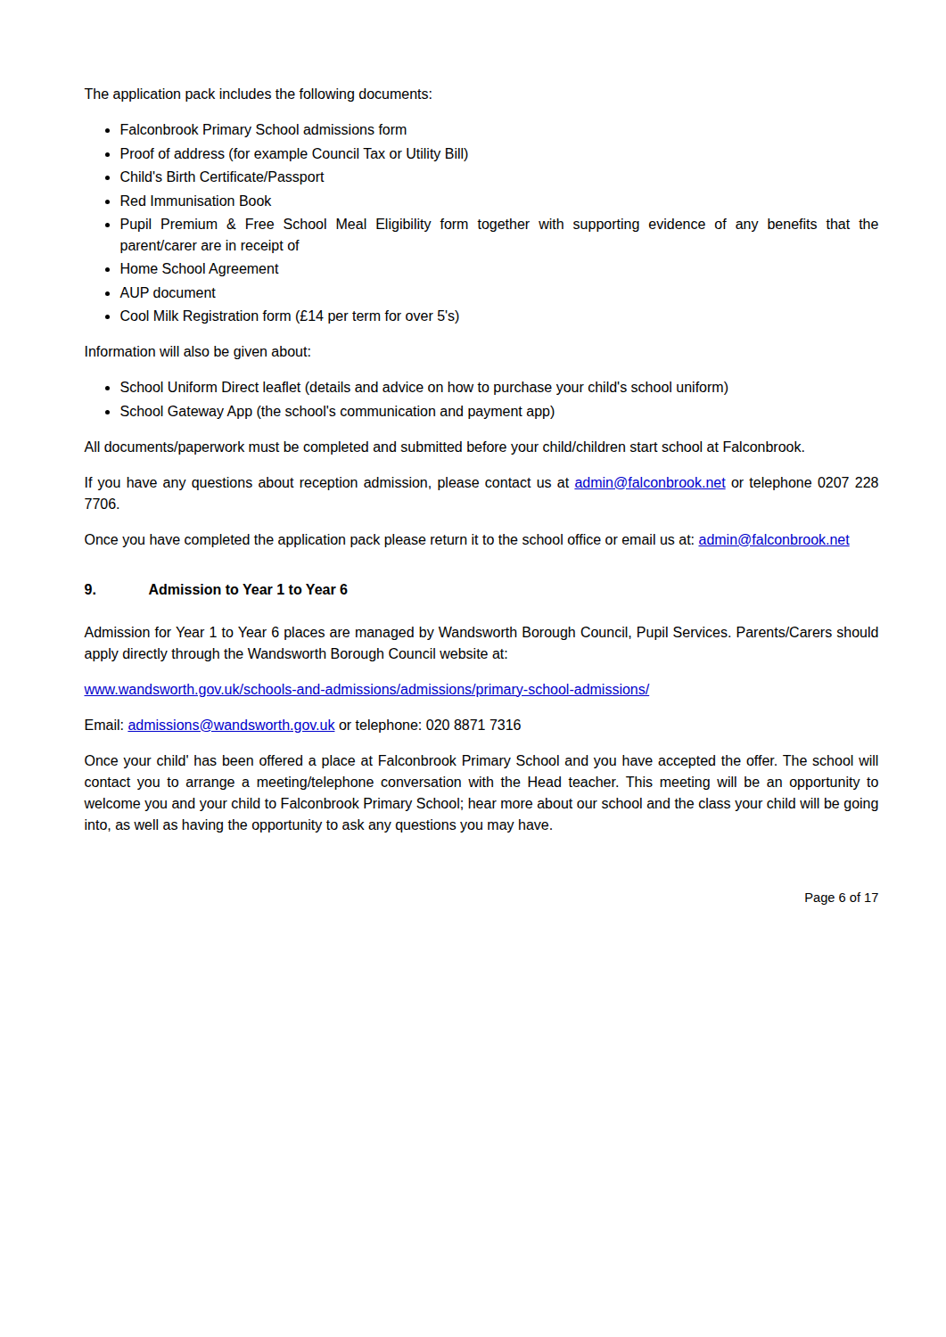The application pack includes the following documents:
Falconbrook Primary School admissions form
Proof of address (for example Council Tax or Utility Bill)
Child's Birth Certificate/Passport
Red Immunisation Book
Pupil Premium & Free School Meal Eligibility form together with supporting evidence of any benefits that the parent/carer are in receipt of
Home School Agreement
AUP document
Cool Milk Registration form (£14 per term for over 5's)
Information will also be given about:
School Uniform Direct leaflet (details and advice on how to purchase your child's school uniform)
School Gateway App (the school's communication and payment app)
All documents/paperwork must be completed and submitted before your child/children start school at Falconbrook.
If you have any questions about reception admission, please contact us at admin@falconbrook.net or telephone 0207 228 7706.
Once you have completed the application pack please return it to the school office or email us at: admin@falconbrook.net
9. Admission to Year 1 to Year 6
Admission for Year 1 to Year 6 places are managed by Wandsworth Borough Council, Pupil Services. Parents/Carers should apply directly through the Wandsworth Borough Council website at:
www.wandsworth.gov.uk/schools-and-admissions/admissions/primary-school-admissions/
Email: admissions@wandsworth.gov.uk or telephone: 020 8871 7316
Once your child' has been offered a place at Falconbrook Primary School and you have accepted the offer. The school will contact you to arrange a meeting/telephone conversation with the Head teacher. This meeting will be an opportunity to welcome you and your child to Falconbrook Primary School; hear more about our school and the class your child will be going into, as well as having the opportunity to ask any questions you may have.
Page 6 of 17